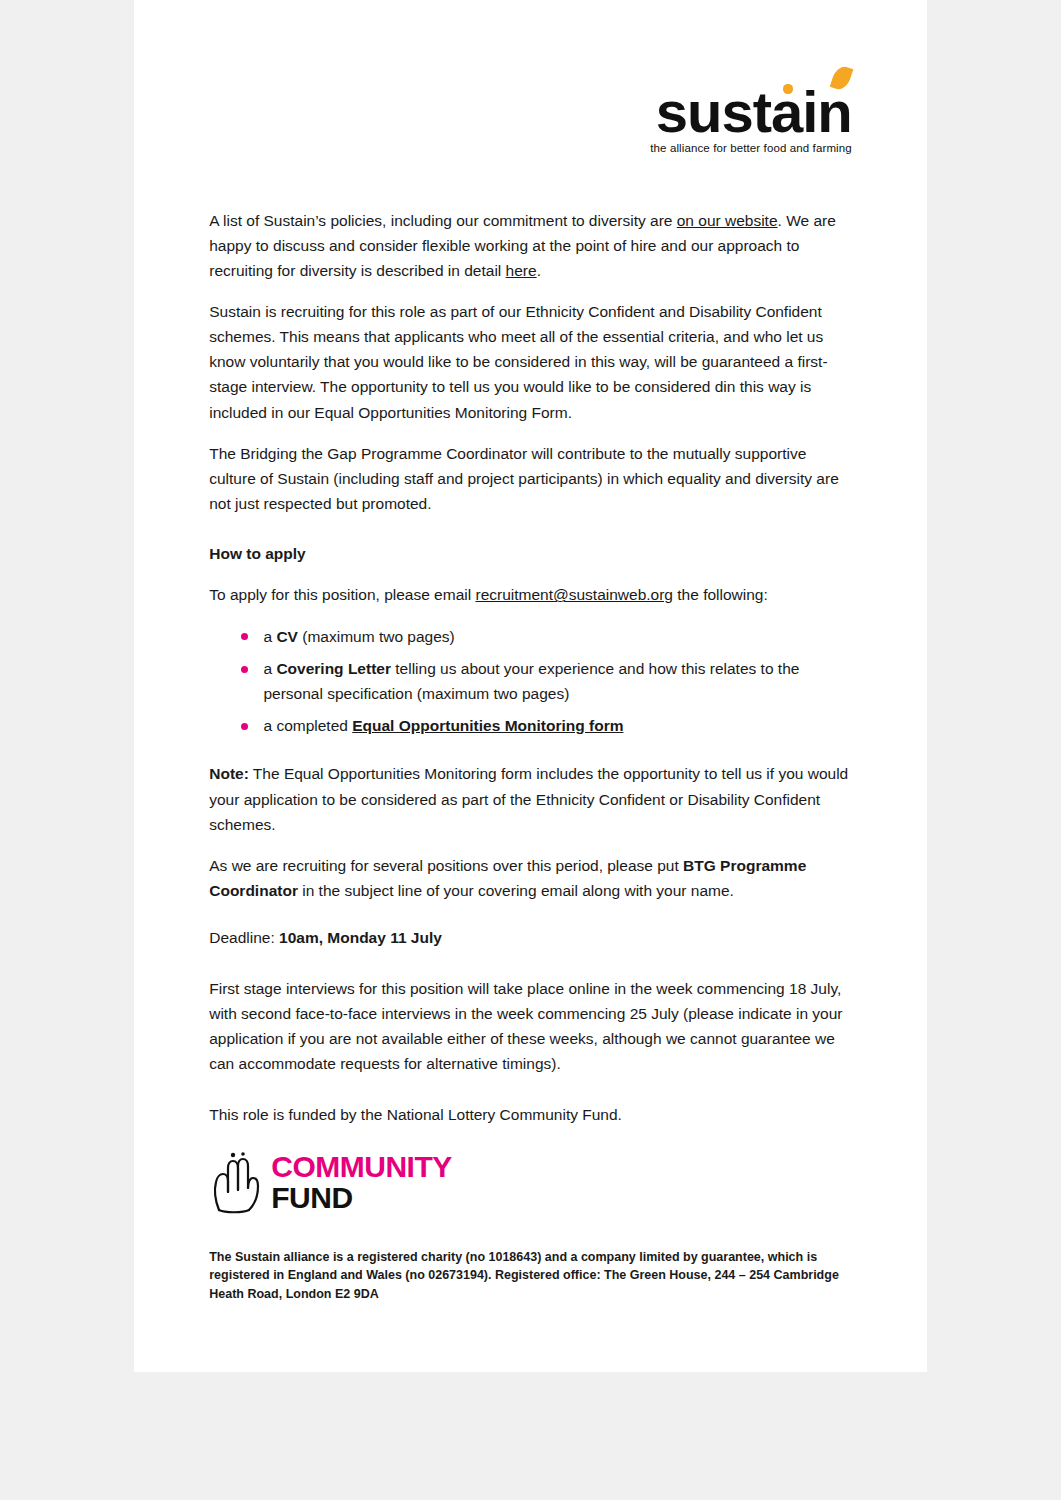sustain
the alliance for better food and farming
A list of Sustain’s policies, including our commitment to diversity are on our website. We are happy to discuss and consider flexible working at the point of hire and our approach to recruiting for diversity is described in detail here.
Sustain is recruiting for this role as part of our Ethnicity Confident and Disability Confident schemes. This means that applicants who meet all of the essential criteria, and who let us know voluntarily that you would like to be considered in this way, will be guaranteed a first-stage interview. The opportunity to tell us you would like to be considered din this way is included in our Equal Opportunities Monitoring Form.
The Bridging the Gap Programme Coordinator will contribute to the mutually supportive culture of Sustain (including staff and project participants) in which equality and diversity are not just respected but promoted.
How to apply
To apply for this position, please email recruitment@sustainweb.org the following:
a CV (maximum two pages)
a Covering Letter telling us about your experience and how this relates to the personal specification (maximum two pages)
a completed Equal Opportunities Monitoring form
Note: The Equal Opportunities Monitoring form includes the opportunity to tell us if you would your application to be considered as part of the Ethnicity Confident or Disability Confident schemes.
As we are recruiting for several positions over this period, please put BTG Programme Coordinator in the subject line of your covering email along with your name.
Deadline: 10am, Monday 11 July
First stage interviews for this position will take place online in the week commencing 18 July, with second face-to-face interviews in the week commencing 25 July (please indicate in your application if you are not available either of these weeks, although we cannot guarantee we can accommodate requests for alternative timings).
This role is funded by the National Lottery Community Fund.
COMMUNITY FUND
The Sustain alliance is a registered charity (no 1018643) and a company limited by guarantee, which is registered in England and Wales (no 02673194). Registered office: The Green House, 244 – 254 Cambridge Heath Road, London E2 9DA